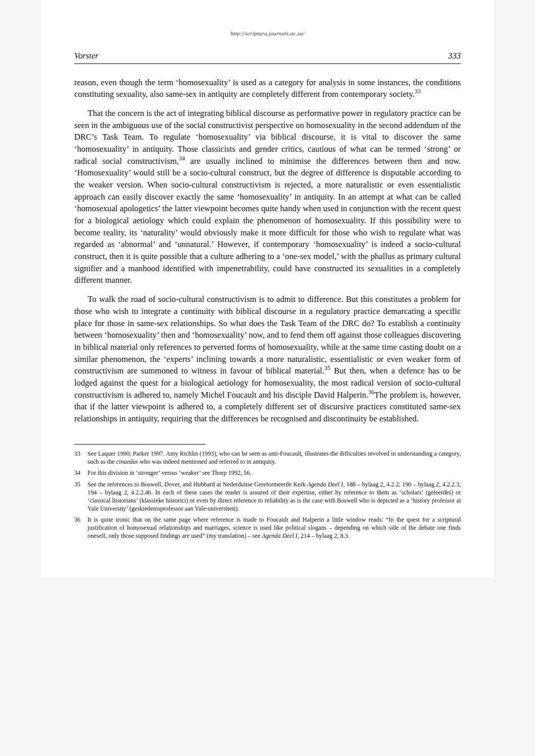http://scriptura.journals.ac.za/
Vorster 333
reason, even though the term ‘homosexuality’ is used as a category for analysis in some instances, the conditions constituting sexuality, also same-sex in antiquity are completely different from contemporary society.33
That the concern is the act of integrating biblical discourse as performative power in regulatory practice can be seen in the ambiguous use of the social constructivist perspective on homosexuality in the second addendum of the DRC’s Task Team. To regulate ‘homosexuality’ via biblical discourse, it is vital to discover the same ‘homosexuality’ in antiquity. Those classicists and gender critics, cautious of what can be termed ‘strong’ or radical social constructivism,34 are usually inclined to minimise the differences between then and now. ‘Homosexuality’ would still be a socio-cultural construct, but the degree of difference is disputable according to the weaker version. When socio-cultural constructivism is rejected, a more naturalistic or even essentialistic approach can easily discover exactly the same ‘homosexuality’ in antiquity. In an attempt at what can be called ‘homosexual apologetics’ the latter viewpoint becomes quite handy when used in conjunction with the recent quest for a biological aetiology which could explain the phenomenon of homosexuality. If this possibility were to become reality, its ‘naturality’ would obviously make it more difficult for those who wish to regulate what was regarded as ‘abnormal’ and ‘unnatural.’ However, if contemporary ‘homosexuality’ is indeed a socio-cultural construct, then it is quite possible that a culture adhering to a ‘one-sex model,’ with the phallus as primary cultural signifier and a manhood identified with impenetrability, could have constructed its sexualities in a completely different manner.
To walk the road of socio-cultural constructivism is to admit to difference. But this constitutes a problem for those who wish to integrate a continuity with biblical discourse in a regulatory practice demarcating a specific place for those in same-sex relationships. So what does the Task Team of the DRC do? To establish a continuity between ‘homosexuality’ then and ‘homosexuality’ now, and to fend them off against those colleagues discovering in biblical material only references to perverted forms of homosexuality, while at the same time casting doubt on a similar phenomenon, the ‘experts’ inclining towards a more naturalistic, essentialistic or even weaker form of constructivism are summoned to witness in favour of biblical material.35 But then, when a defence has to be lodged against the quest for a biological aetiology for homosexuality, the most radical version of socio-cultural constructivism is adhered to, namely Michel Foucault and his disciple David Halperin.36The problem is, however, that if the latter viewpoint is adhered to, a completely different set of discursive practices constituted same-sex relationships in antiquity, requiring that the differences be recognised and discontinuity be established.
33 See Laquer 1990; Parker 1997. Amy Richlin (1993), who can be seen as anti-Foucault, illustrates the difficulties involved in understanding a category, such as the cinaedus who was indeed mentioned and referred to in antiquity.
34 For this division in ‘stronger’ versus ‘weaker’ see Thorp 1992, 56.
35 See the references to Boswell, Dover, and Hubbard at Nederduitse Gereformeerde Kerk Agenda Deel I, 188 – bylaag 2, 4.2.2; 190 – bylaag 2, 4.2.2.3, 194 – bylaag 2, 4.2.2.4b. In each of these cases the reader is assured of their expertise, either by reference to them as ‘scholars’ (geleerdes) or ‘classical historians’ (klassieke historici) or even by direct reference to reliability as is the case with Boswell who is depicted as a ‘history professor at Yale University’ (geskiedenisprofessor aan Yale-universiteit).
36 It is quite ironic that on the same page where reference is made to Foucault and Halperin a little window reads: “In the quest for a scriptural justification of homosexual relationships and marriages, science is used like political slogans – depending on which side of the debate one finds oneself, only those supposed findings are used” (my translation) – see Agenda Deel I, 214 – bylaag 2, 8.3.